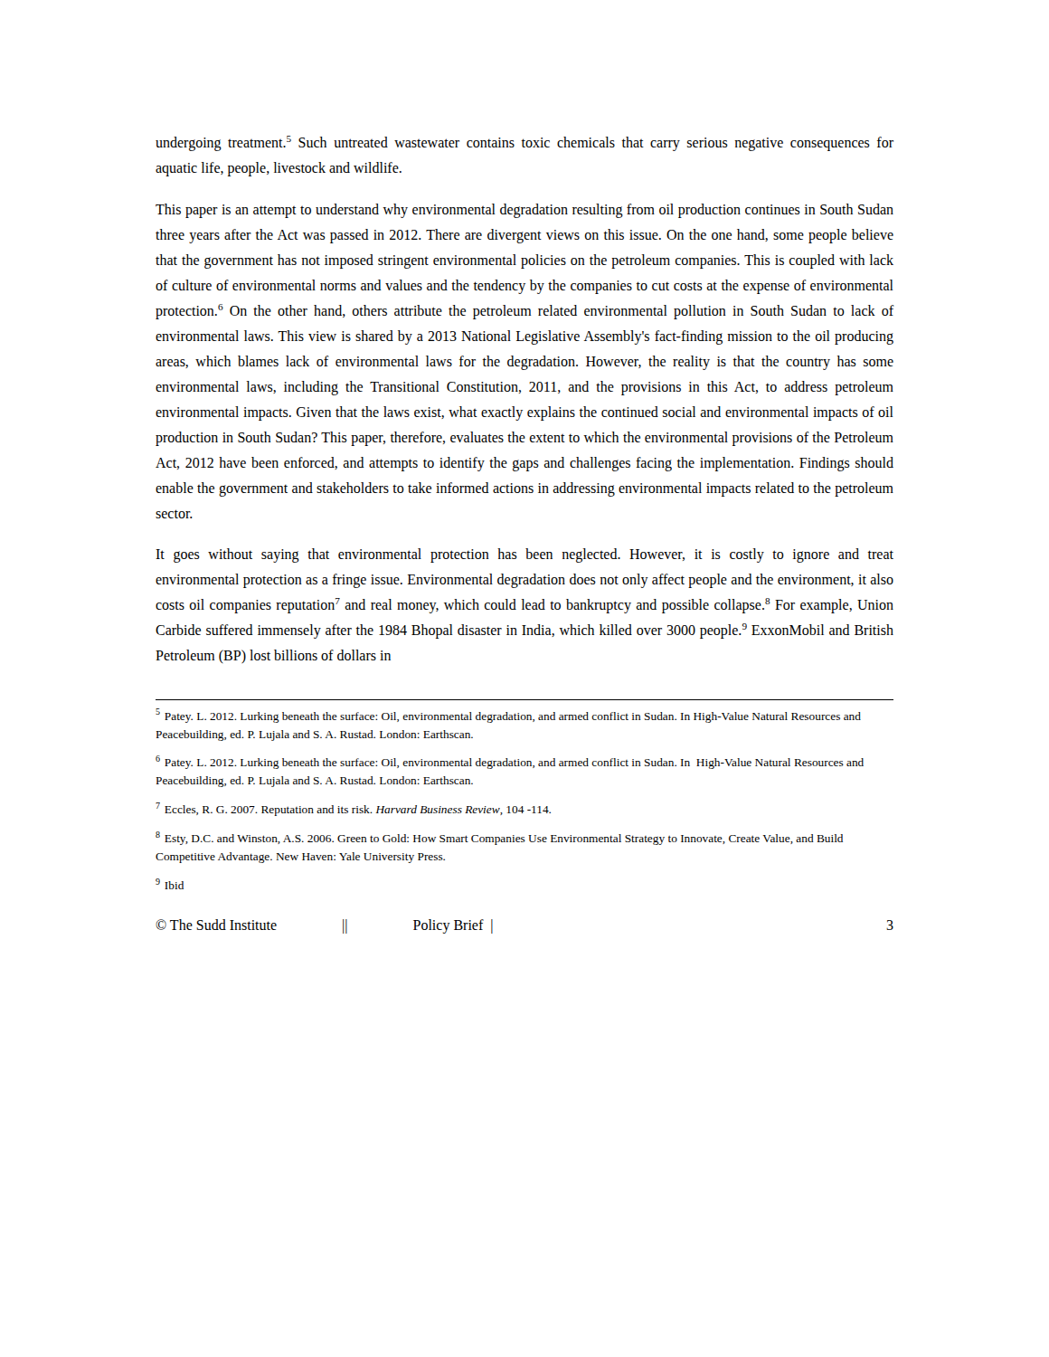undergoing treatment.5 Such untreated wastewater contains toxic chemicals that carry serious negative consequences for aquatic life, people, livestock and wildlife.
This paper is an attempt to understand why environmental degradation resulting from oil production continues in South Sudan three years after the Act was passed in 2012. There are divergent views on this issue. On the one hand, some people believe that the government has not imposed stringent environmental policies on the petroleum companies. This is coupled with lack of culture of environmental norms and values and the tendency by the companies to cut costs at the expense of environmental protection.6 On the other hand, others attribute the petroleum related environmental pollution in South Sudan to lack of environmental laws. This view is shared by a 2013 National Legislative Assembly's fact-finding mission to the oil producing areas, which blames lack of environmental laws for the degradation. However, the reality is that the country has some environmental laws, including the Transitional Constitution, 2011, and the provisions in this Act, to address petroleum environmental impacts. Given that the laws exist, what exactly explains the continued social and environmental impacts of oil production in South Sudan? This paper, therefore, evaluates the extent to which the environmental provisions of the Petroleum Act, 2012 have been enforced, and attempts to identify the gaps and challenges facing the implementation. Findings should enable the government and stakeholders to take informed actions in addressing environmental impacts related to the petroleum sector.
It goes without saying that environmental protection has been neglected. However, it is costly to ignore and treat environmental protection as a fringe issue. Environmental degradation does not only affect people and the environment, it also costs oil companies reputation7 and real money, which could lead to bankruptcy and possible collapse.8 For example, Union Carbide suffered immensely after the 1984 Bhopal disaster in India, which killed over 3000 people.9 ExxonMobil and British Petroleum (BP) lost billions of dollars in
5 Patey. L. 2012. Lurking beneath the surface: Oil, environmental degradation, and armed conflict in Sudan. In High-Value Natural Resources and Peacebuilding, ed. P. Lujala and S. A. Rustad. London: Earthscan.
6 Patey. L. 2012. Lurking beneath the surface: Oil, environmental degradation, and armed conflict in Sudan. In High-Value Natural Resources and Peacebuilding, ed. P. Lujala and S. A. Rustad. London: Earthscan.
7 Eccles, R. G. 2007. Reputation and its risk. Harvard Business Review, 104 -114.
8 Esty, D.C. and Winston, A.S. 2006. Green to Gold: How Smart Companies Use Environmental Strategy to Innovate, Create Value, and Build Competitive Advantage. New Haven: Yale University Press.
9 Ibid
© The Sudd Institute || Policy Brief | 3